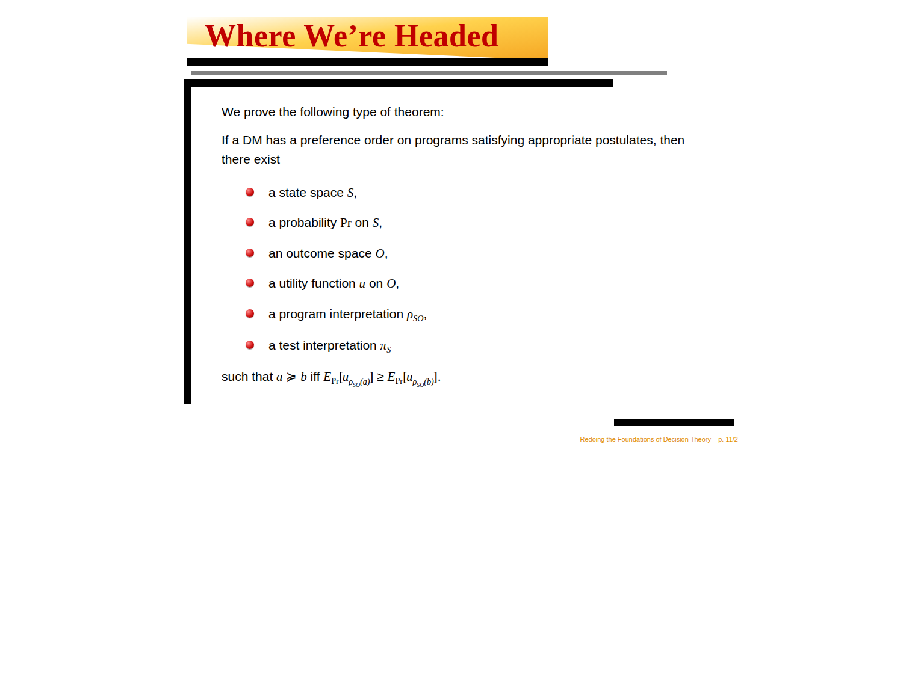Where We’re Headed
We prove the following type of theorem:
If a DM has a preference order on programs satisfying appropriate postulates, then there exist
a state space S,
a probability Pr on S,
an outcome space O,
a utility function u on O,
a program interpretation ρSO,
a test interpretation πS
such that a ≽ b iff EPr[uρSO(a)] ≥ EPr[uρSO(b)].
Redoing the Foundations of Decision Theory – p. 11/2